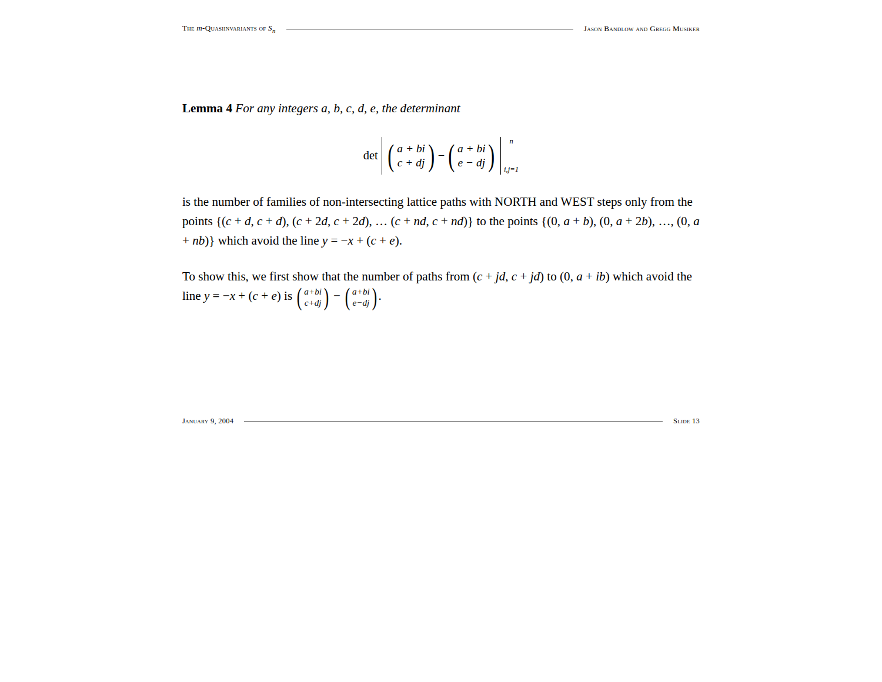The m-Quasiinvariants of Sn Jason Bandlow and Gregg Musiker
Lemma 4 For any integers a, b, c, d, e, the determinant
det ( a + bi c + dj ) − ( a + bi e − dj ) n i,j=1
is the number of families of non-intersecting lattice paths with NORTH and WEST steps only from the points {(c + d, c + d), (c + 2d, c + 2d), … (c + nd, c + nd)} to the points {(0, a + b), (0, a + 2b), …, (0, a + nb)} which avoid the line y = −x + (c + e).
To show this, we first show that the number of paths from (c + jd, c + jd) to (0, a + ib) which avoid the line y = −x + (c + e) is ( a+bi c+dj ) − ( a+bi e−dj ) .
January 9, 2004 Slide 13